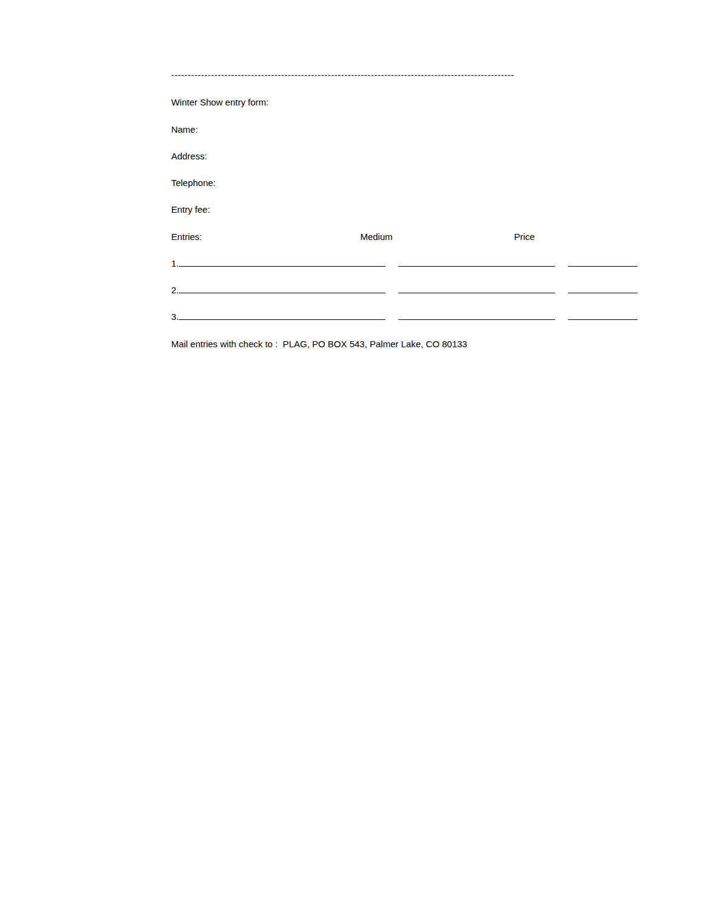-------------------------------------------------------------------------------------------------------
Winter Show entry form:
Name:
Address:
Telephone:
Entry fee:
Entries:
Medium
Price
1.
2.
3.
Mail entries with check to : PLAG, PO BOX 543, Palmer Lake, CO 80133